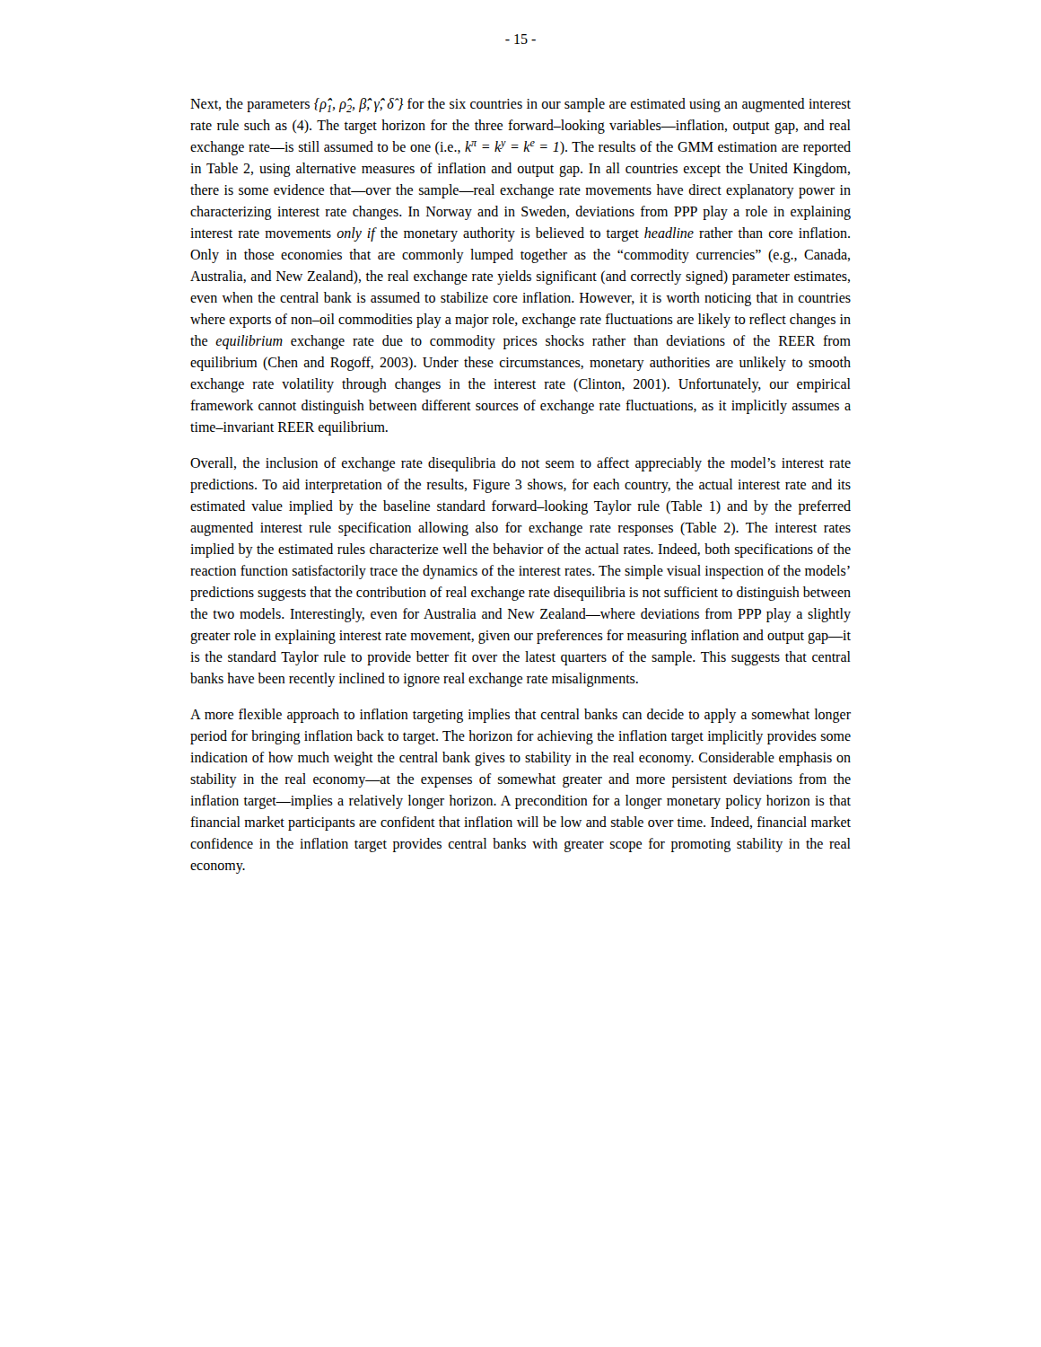- 15 -
Next, the parameters {ρ̂̂1, ρ̂̂2, β̂̂, γ̂̂, δ̂ } for the six countries in our sample are estimated using an augmented interest rate rule such as (4). The target horizon for the three forward–looking variables—inflation, output gap, and real exchange rate—is still assumed to be one (i.e., kπ = ky = ke = 1). The results of the GMM estimation are reported in Table 2, using alternative measures of inflation and output gap. In all countries except the United Kingdom, there is some evidence that—over the sample—real exchange rate movements have direct explanatory power in characterizing interest rate changes. In Norway and in Sweden, deviations from PPP play a role in explaining interest rate movements only if the monetary authority is believed to target headline rather than core inflation. Only in those economies that are commonly lumped together as the “commodity currencies” (e.g., Canada, Australia, and New Zealand), the real exchange rate yields significant (and correctly signed) parameter estimates, even when the central bank is assumed to stabilize core inflation. However, it is worth noticing that in countries where exports of non–oil commodities play a major role, exchange rate fluctuations are likely to reflect changes in the equilibrium exchange rate due to commodity prices shocks rather than deviations of the REER from equilibrium (Chen and Rogoff, 2003). Under these circumstances, monetary authorities are unlikely to smooth exchange rate volatility through changes in the interest rate (Clinton, 2001). Unfortunately, our empirical framework cannot distinguish between different sources of exchange rate fluctuations, as it implicitly assumes a time–invariant REER equilibrium.
Overall, the inclusion of exchange rate disequlibria do not seem to affect appreciably the model’s interest rate predictions. To aid interpretation of the results, Figure 3 shows, for each country, the actual interest rate and its estimated value implied by the baseline standard forward–looking Taylor rule (Table 1) and by the preferred augmented interest rule specification allowing also for exchange rate responses (Table 2). The interest rates implied by the estimated rules characterize well the behavior of the actual rates. Indeed, both specifications of the reaction function satisfactorily trace the dynamics of the interest rates. The simple visual inspection of the models’ predictions suggests that the contribution of real exchange rate disequilibria is not sufficient to distinguish between the two models. Interestingly, even for Australia and New Zealand—where deviations from PPP play a slightly greater role in explaining interest rate movement, given our preferences for measuring inflation and output gap—it is the standard Taylor rule to provide better fit over the latest quarters of the sample. This suggests that central banks have been recently inclined to ignore real exchange rate misalignments.
A more flexible approach to inflation targeting implies that central banks can decide to apply a somewhat longer period for bringing inflation back to target. The horizon for achieving the inflation target implicitly provides some indication of how much weight the central bank gives to stability in the real economy. Considerable emphasis on stability in the real economy—at the expenses of somewhat greater and more persistent deviations from the inflation target—implies a relatively longer horizon. A precondition for a longer monetary policy horizon is that financial market participants are confident that inflation will be low and stable over time. Indeed, financial market confidence in the inflation target provides central banks with greater scope for promoting stability in the real economy.